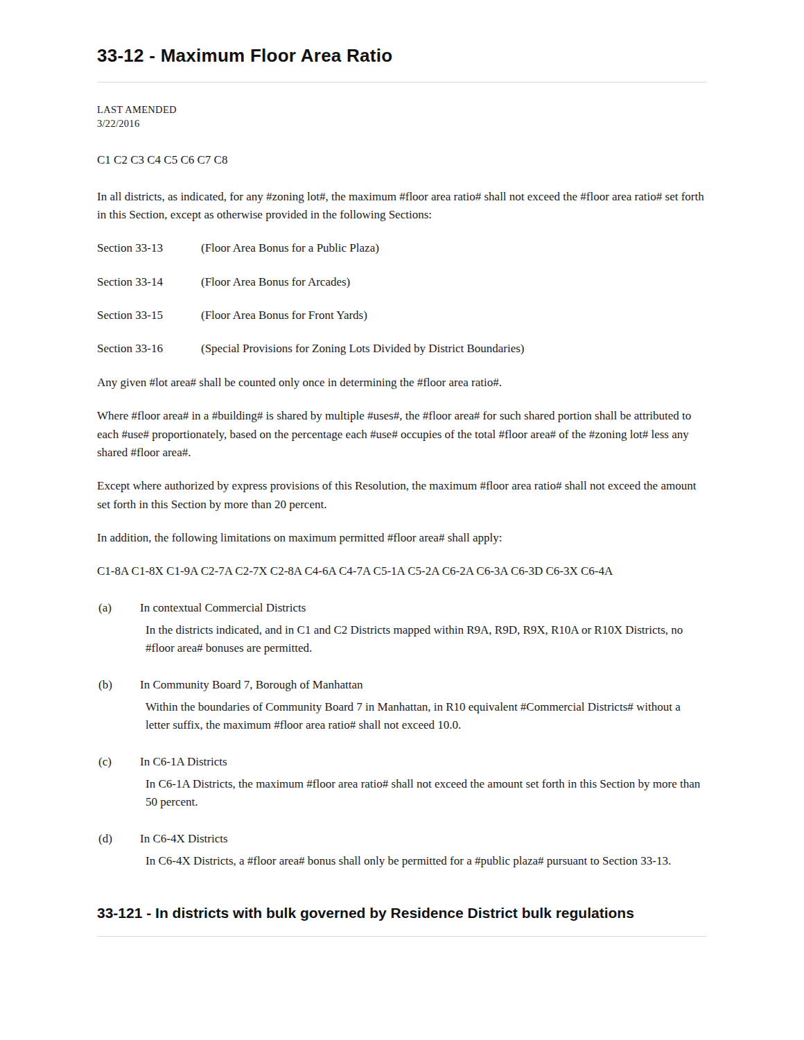33-12 - Maximum Floor Area Ratio
LAST AMENDED
3/22/2016
C1 C2 C3 C4 C5 C6 C7 C8
In all districts, as indicated, for any #zoning lot#, the maximum #floor area ratio# shall not exceed the #floor area ratio# set forth in this Section, except as otherwise provided in the following Sections:
Section 33-13
(Floor Area Bonus for a Public Plaza)
Section 33-14
(Floor Area Bonus for Arcades)
Section 33-15
(Floor Area Bonus for Front Yards)
Section 33-16
(Special Provisions for Zoning Lots Divided by District Boundaries)
Any given #lot area# shall be counted only once in determining the #floor area ratio#.
Where #floor area# in a #building# is shared by multiple #uses#, the #floor area# for such shared portion shall be attributed to each #use# proportionately, based on the percentage each #use# occupies of the total #floor area# of the #zoning lot# less any shared #floor area#.
Except where authorized by express provisions of this Resolution, the maximum #floor area ratio# shall not exceed the amount set forth in this Section by more than 20 percent.
In addition, the following limitations on maximum permitted #floor area# shall apply:
C1-8A C1-8X C1-9A C2-7A C2-7X C2-8A C4-6A C4-7A C5-1A C5-2A C6-2A C6-3A C6-3D C6-3X C6-4A
(a)
In contextual Commercial Districts
In the districts indicated, and in C1 and C2 Districts mapped within R9A, R9D, R9X, R10A or R10X Districts, no #floor area# bonuses are permitted.
(b)
In Community Board 7, Borough of Manhattan
Within the boundaries of Community Board 7 in Manhattan, in R10 equivalent #Commercial Districts# without a letter suffix, the maximum #floor area ratio# shall not exceed 10.0.
(c)
In C6-1A Districts
In C6-1A Districts, the maximum #floor area ratio# shall not exceed the amount set forth in this Section by more than 50 percent.
(d)
In C6-4X Districts
In C6-4X Districts, a #floor area# bonus shall only be permitted for a #public plaza# pursuant to Section 33-13.
33-121 - In districts with bulk governed by Residence District bulk regulations